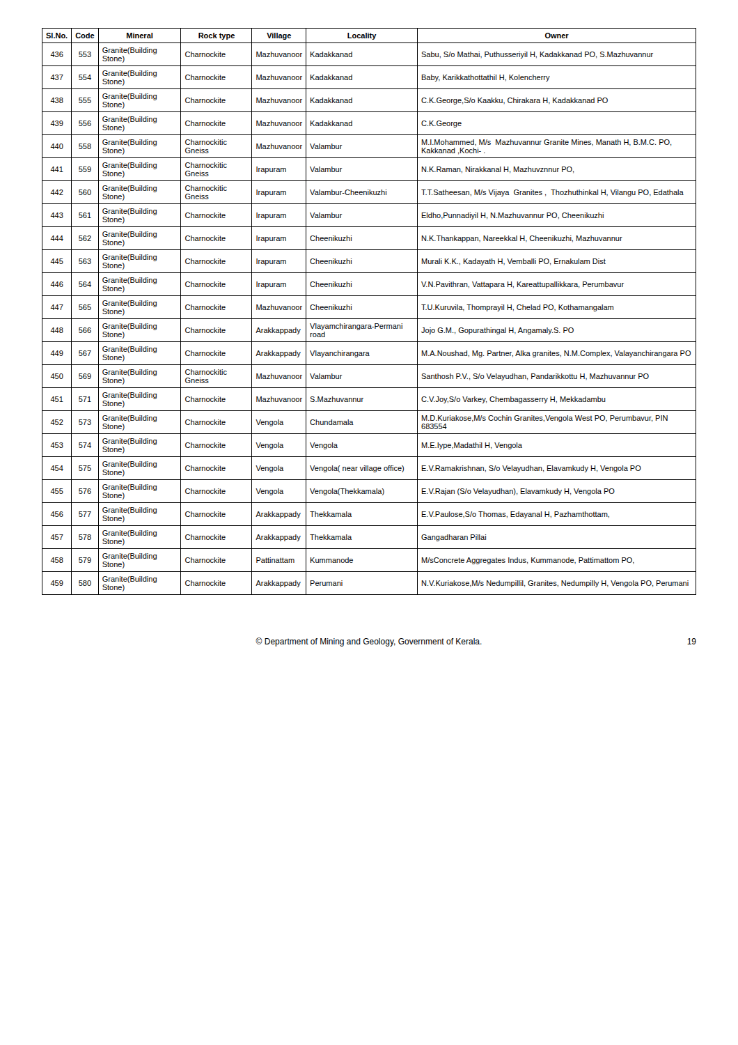| Sl.No. | Code | Mineral | Rock type | Village | Locality | Owner |
| --- | --- | --- | --- | --- | --- | --- |
| 436 | 553 | Granite(Building Stone) | Charnockite | Mazhuvanoor | Kadakkanad | Sabu, S/o Mathai, Puthusseriyil H, Kadakkanad PO, S.Mazhuvannur |
| 437 | 554 | Granite(Building Stone) | Charnockite | Mazhuvanoor | Kadakkanad | Baby, Karikkathottathil H, Kolencherry |
| 438 | 555 | Granite(Building Stone) | Charnockite | Mazhuvanoor | Kadakkanad | C.K.George,S/o Kaakku, Chirakara H, Kadakkanad PO |
| 439 | 556 | Granite(Building Stone) | Charnockite | Mazhuvanoor | Kadakkanad | C.K.George |
| 440 | 558 | Granite(Building Stone) | Charnockitic Gneiss | Mazhuvanoor | Valambur | M.I.Mohammed, M/s Mazhuvannur Granite Mines, Manath H, B.M.C. PO, Kakkanad ,Kochi- . |
| 441 | 559 | Granite(Building Stone) | Charnockitic Gneiss | Irapuram | Valambur | N.K.Raman, Nirakkanal H, Mazhuvznnur PO, |
| 442 | 560 | Granite(Building Stone) | Charnockitic Gneiss | Irapuram | Valambur-Cheenikuzhi | T.T.Satheesan, M/s Vijaya Granites , Thozhuthinkal H, Vilangu PO, Edathala |
| 443 | 561 | Granite(Building Stone) | Charnockite | Irapuram | Valambur | Eldho,Punnadiyil H, N.Mazhuvannur PO, Cheenikuzhi |
| 444 | 562 | Granite(Building Stone) | Charnockite | Irapuram | Cheenikuzhi | N.K.Thankappan, Nareekkal H, Cheenikuzhi, Mazhuvannur |
| 445 | 563 | Granite(Building Stone) | Charnockite | Irapuram | Cheenikuzhi | Murali K.K., Kadayath H, Vemballi PO, Ernakulam Dist |
| 446 | 564 | Granite(Building Stone) | Charnockite | Irapuram | Cheenikuzhi | V.N.Pavithran, Vattapara H, Kareattupallikkara, Perumbavur |
| 447 | 565 | Granite(Building Stone) | Charnockite | Mazhuvanoor | Cheenikuzhi | T.U.Kuruvila, Thomprayil H, Chelad PO, Kothamangalam |
| 448 | 566 | Granite(Building Stone) | Charnockite | Arakkappady | Vlayamchirangara-Permani road | Jojo G.M., Gopurathingal H, Angamaly.S. PO |
| 449 | 567 | Granite(Building Stone) | Charnockite | Arakkappady | Vlayanchirangara | M.A.Noushad, Mg. Partner, Alka granites, N.M.Complex, Valayanchirangara PO |
| 450 | 569 | Granite(Building Stone) | Charnockitic Gneiss | Mazhuvanoor | Valambur | Santhosh P.V., S/o Velayudhan, Pandarikkottu H, Mazhuvannur PO |
| 451 | 571 | Granite(Building Stone) | Charnockite | Mazhuvanoor | S.Mazhuvannur | C.V.Joy,S/o Varkey, Chembagasserry H, Mekkadambu |
| 452 | 573 | Granite(Building Stone) | Charnockite | Vengola | Chundamala | M.D.Kuriakose,M/s Cochin Granites,Vengola West PO, Perumbavur, PIN 683554 |
| 453 | 574 | Granite(Building Stone) | Charnockite | Vengola | Vengola | M.E.Iype,Madathil H, Vengola |
| 454 | 575 | Granite(Building Stone) | Charnockite | Vengola | Vengola( near village office) | E.V.Ramakrishnan, S/o Velayudhan, Elavamkudy H, Vengola PO |
| 455 | 576 | Granite(Building Stone) | Charnockite | Vengola | Vengola(Thekkamala) | E.V.Rajan (S/o Velayudhan), Elavamkudy H, Vengola PO |
| 456 | 577 | Granite(Building Stone) | Charnockite | Arakkappady | Thekkamala | E.V.Paulose,S/o Thomas, Edayanal H, Pazhamthottam, |
| 457 | 578 | Granite(Building Stone) | Charnockite | Arakkappady | Thekkamala | Gangadharan Pillai |
| 458 | 579 | Granite(Building Stone) | Charnockite | Pattinattam | Kummanode | M/sConcrete Aggregates Indus, Kummanode, Pattimattom PO, |
| 459 | 580 | Granite(Building Stone) | Charnockite | Arakkappady | Perumani | N.V.Kuriakose,M/s Nedumpillil, Granites, Nedumpilly H, Vengola PO, Perumani |
© Department of Mining and Geology, Government of Kerala. 19